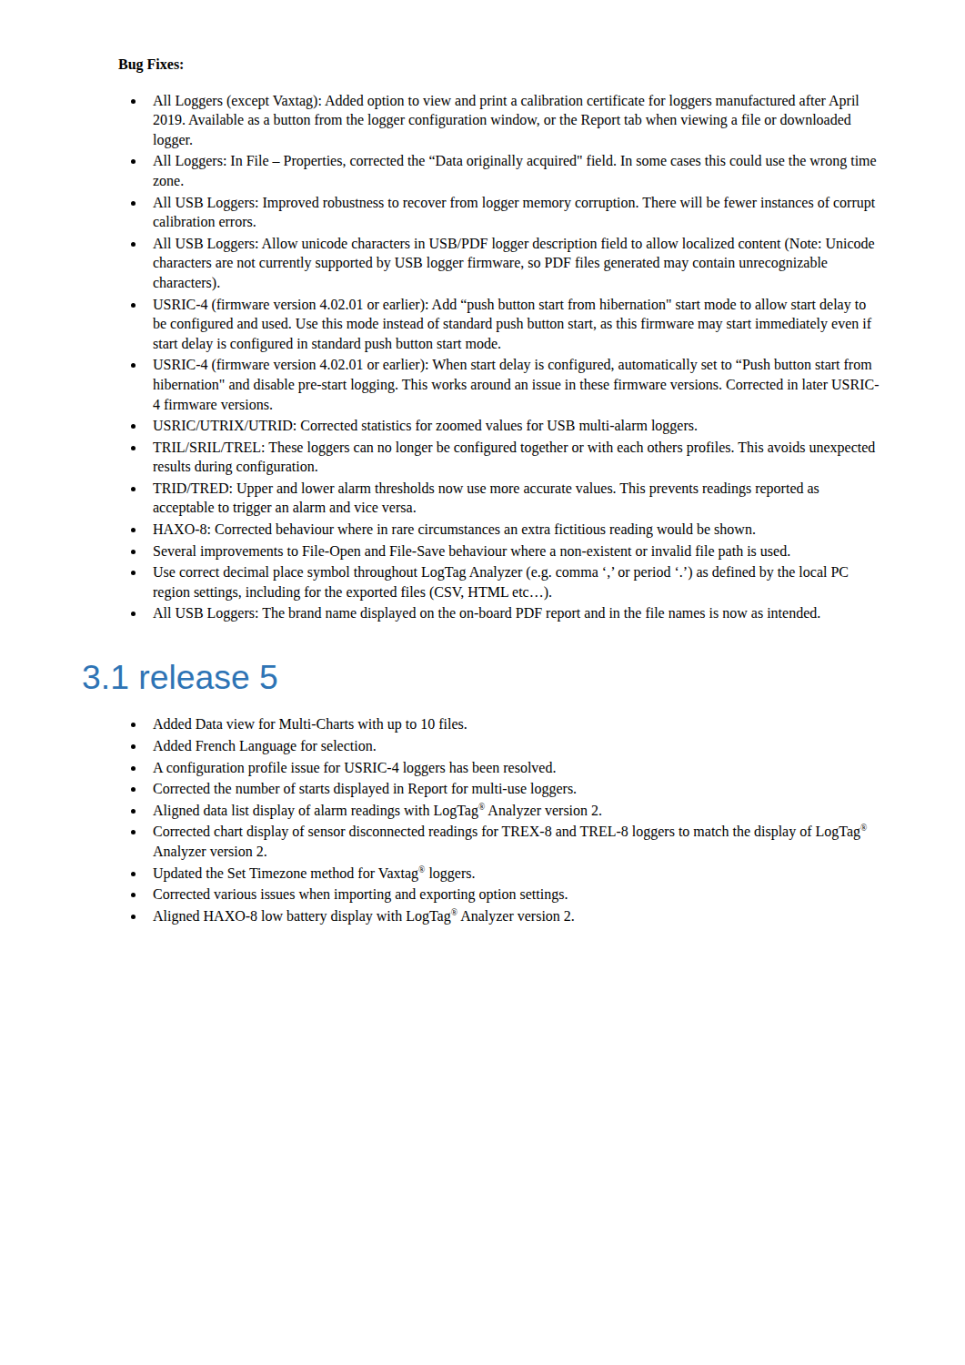Bug Fixes:
All Loggers (except Vaxtag): Added option to view and print a calibration certificate for loggers manufactured after April 2019. Available as a button from the logger configuration window, or the Report tab when viewing a file or downloaded logger.
All Loggers: In File – Properties, corrected the “Data originally acquired" field. In some cases this could use the wrong time zone.
All USB Loggers: Improved robustness to recover from logger memory corruption. There will be fewer instances of corrupt calibration errors.
All USB Loggers: Allow unicode characters in USB/PDF logger description field to allow localized content (Note: Unicode characters are not currently supported by USB logger firmware, so PDF files generated may contain unrecognizable characters).
USRIC-4 (firmware version 4.02.01 or earlier): Add “push button start from hibernation" start mode to allow start delay to be configured and used. Use this mode instead of standard push button start, as this firmware may start immediately even if start delay is configured in standard push button start mode.
USRIC-4 (firmware version 4.02.01 or earlier): When start delay is configured, automatically set to “Push button start from hibernation" and disable pre-start logging. This works around an issue in these firmware versions. Corrected in later USRIC-4 firmware versions.
USRIC/UTRIX/UTRID: Corrected statistics for zoomed values for USB multi-alarm loggers.
TRIL/SRIL/TREL: These loggers can no longer be configured together or with each others profiles. This avoids unexpected results during configuration.
TRID/TRED: Upper and lower alarm thresholds now use more accurate values. This prevents readings reported as acceptable to trigger an alarm and vice versa.
HAXO-8: Corrected behaviour where in rare circumstances an extra fictitious reading would be shown.
Several improvements to File-Open and File-Save behaviour where a non-existent or invalid file path is used.
Use correct decimal place symbol throughout LogTag Analyzer (e.g. comma ‘,’ or period ‘.’) as defined by the local PC region settings, including for the exported files (CSV, HTML etc…).
All USB Loggers: The brand name displayed on the on-board PDF report and in the file names is now as intended.
3.1 release 5
Added Data view for Multi-Charts with up to 10 files.
Added French Language for selection.
A configuration profile issue for USRIC-4 loggers has been resolved.
Corrected the number of starts displayed in Report for multi-use loggers.
Aligned data list display of alarm readings with LogTag® Analyzer version 2.
Corrected chart display of sensor disconnected readings for TREX-8 and TREL-8 loggers to match the display of LogTag® Analyzer version 2.
Updated the Set Timezone method for Vaxtag® loggers.
Corrected various issues when importing and exporting option settings.
Aligned HAXO-8 low battery display with LogTag® Analyzer version 2.